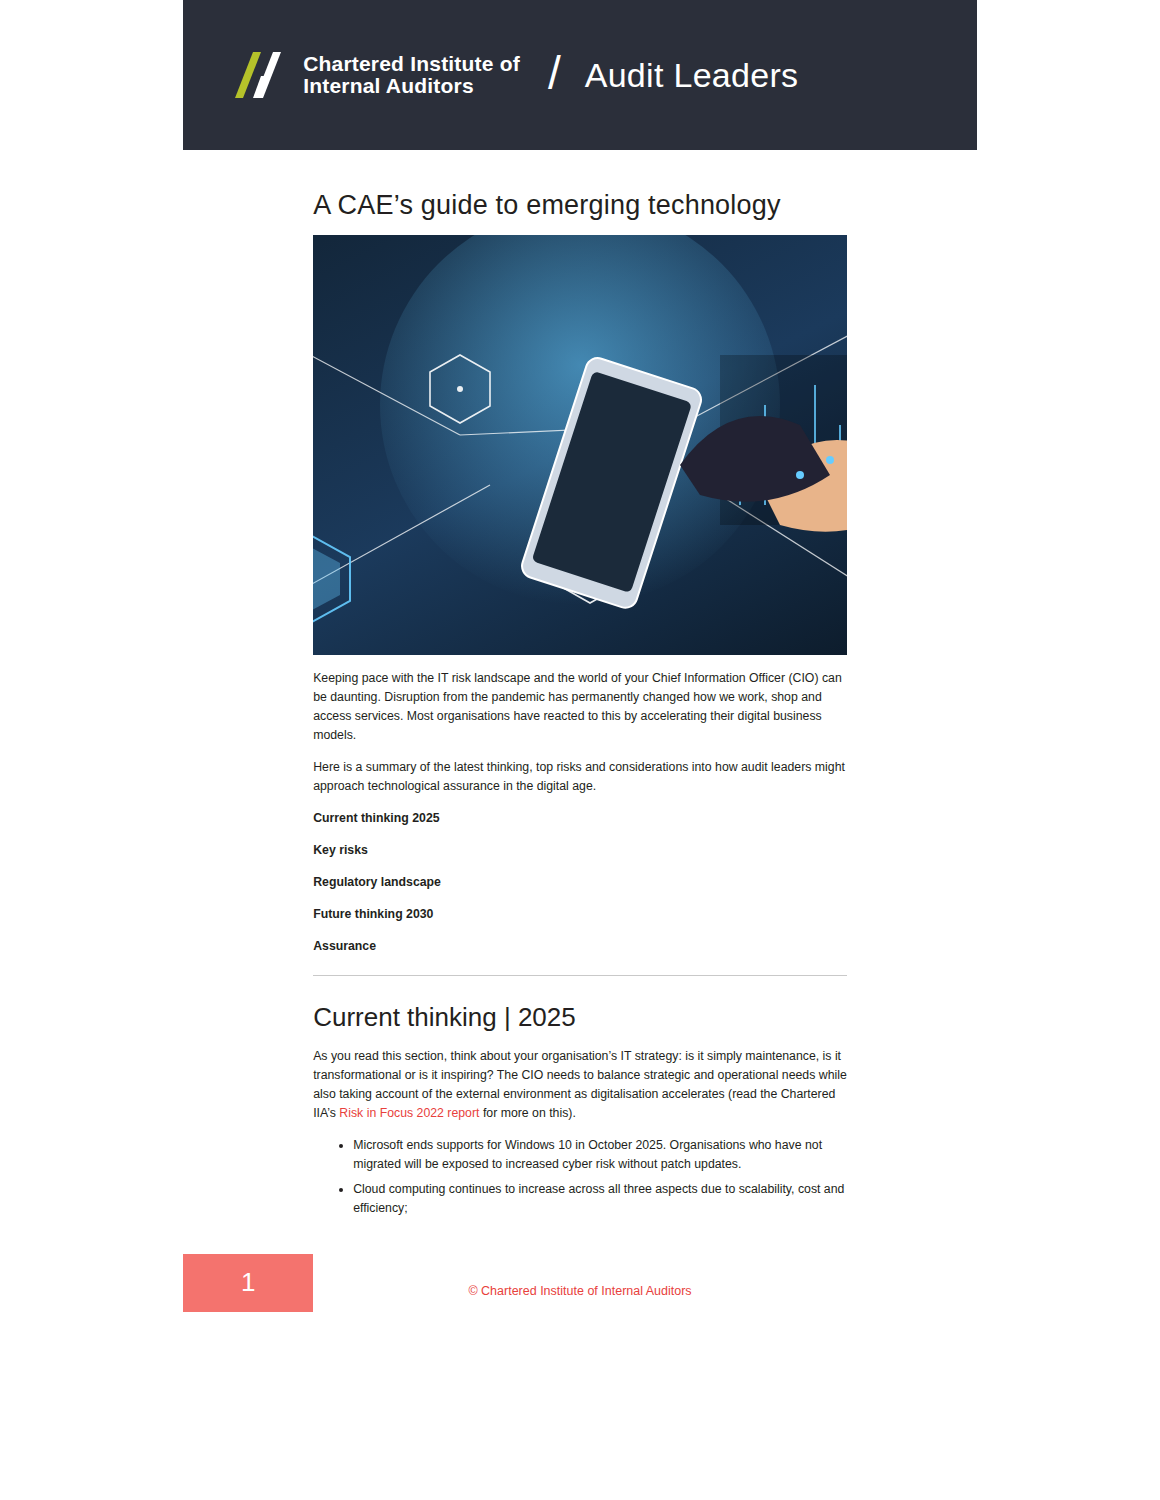Chartered Institute of Internal Auditors
/
Audit Leaders
A CAE’s guide to emerging technology
Keeping pace with the IT risk landscape and the world of your Chief Information Officer (CIO) can be daunting. Disruption from the pandemic has permanently changed how we work, shop and access services. Most organisations have reacted to this by accelerating their digital business models.
Here is a summary of the latest thinking, top risks and considerations into how audit leaders might approach technological assurance in the digital age.
Current thinking 2025
Key risks
Regulatory landscape
Future thinking 2030
Assurance
Current thinking | 2025
As you read this section, think about your organisation’s IT strategy: is it simply maintenance, is it transformational or is it inspiring? The CIO needs to balance strategic and operational needs while also taking account of the external environment as digitalisation accelerates (read the Chartered IIA’s Risk in Focus 2022 report for more on this).
Microsoft ends supports for Windows 10 in October 2025. Organisations who have not migrated will be exposed to increased cyber risk without patch updates.
Cloud computing continues to increase across all three aspects due to scalability, cost and efficiency;
1
© Chartered Institute of Internal Auditors